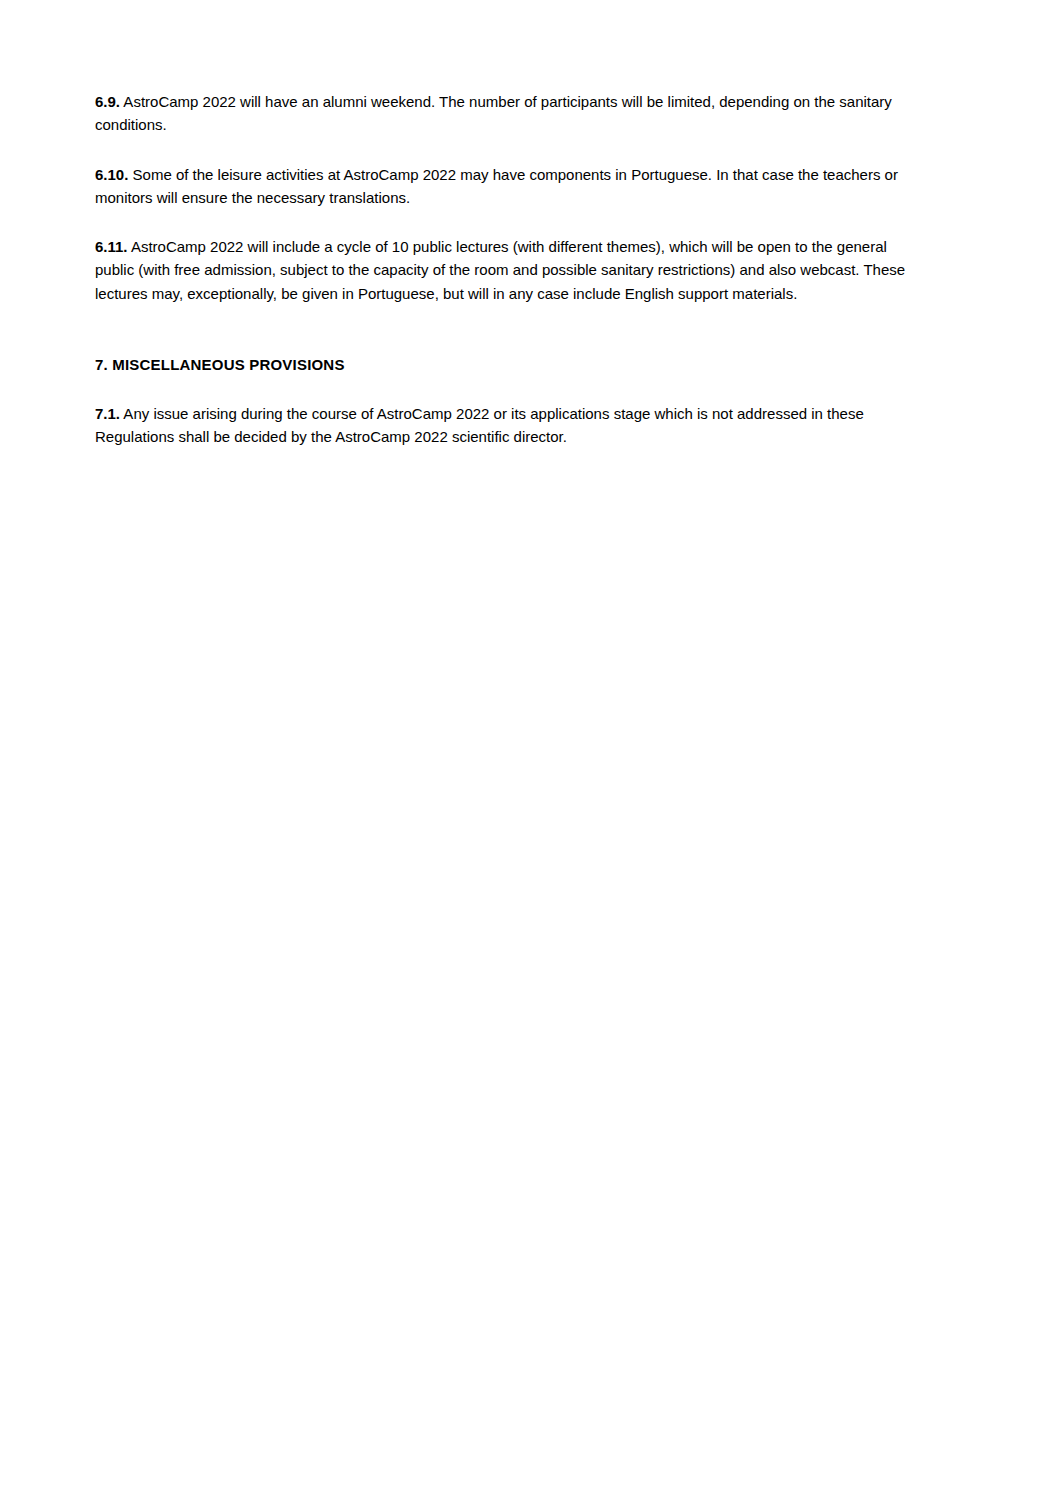6.9. AstroCamp 2022 will have an alumni weekend. The number of participants will be limited, depending on the sanitary conditions.
6.10. Some of the leisure activities at AstroCamp 2022 may have components in Portuguese. In that case the teachers or monitors will ensure the necessary translations.
6.11. AstroCamp 2022 will include a cycle of 10 public lectures (with different themes), which will be open to the general public (with free admission, subject to the capacity of the room and possible sanitary restrictions) and also webcast. These lectures may, exceptionally, be given in Portuguese, but will in any case include English support materials.
7. MISCELLANEOUS PROVISIONS
7.1. Any issue arising during the course of AstroCamp 2022 or its applications stage which is not addressed in these Regulations shall be decided by the AstroCamp 2022 scientific director.